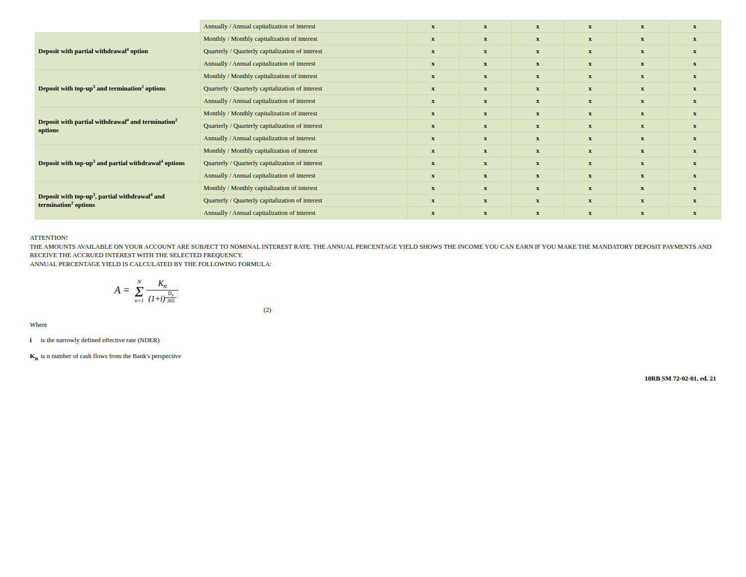| | Annually / Annual capitalization of interest | x | x | x | x | x | x |
| Deposit with partial withdrawal 4 option | Monthly / Monthly capitalization of interest | x | x | x | x | x | x |
| Quarterly / Quarterly capitalization of interest | x | x | x | x | x | x |
| Annually / Annual capitalization of interest | x | x | x | x | x | x |
| Deposit with top-up 3 and termination 2 options | Monthly / Monthly capitalization of interest | x | x | x | x | x | x |
| Quarterly / Quarterly capitalization of interest | x | x | x | x | x | x |
| Annually / Annual capitalization of interest | x | x | x | x | x | x |
| Deposit with partial withdrawal 4 and termination 2 options | Monthly / Monthly capitalization of interest | x | x | x | x | x | x |
| Quarterly / Quarterly capitalization of interest | x | x | x | x | x | x |
| Annually / Annual capitalization of interest | x | x | x | x | x | x |
| Deposit with top-up 3 and partial withdrawal 4 options | Monthly / Monthly capitalization of interest | x | x | x | x | x | x |
| Quarterly / Quarterly capitalization of interest | x | x | x | x | x | x |
| Annually / Annual capitalization of interest | x | x | x | x | x | x |
| Deposit with top-up 3 , partial withdrawal 4 and termination 2 options | Monthly / Monthly capitalization of interest | x | x | x | x | x | x |
| Quarterly / Quarterly capitalization of interest | x | x | x | x | x | x |
| Annually / Annual capitalization of interest | x | x | x | x | x | x |
ATTENTION!
THE AMOUNTS AVAILABLE ON YOUR ACCOUNT ARE SUBJECT TO NOMINAL INTEREST RATE. THE ANNUAL PERCENTAGE YIELD SHOWS THE INCOME YOU CAN EARN IF YOU MAKE THE MANDATORY DEPOSIT PAYMENTS AND RECEIVE THE ACCRUED INTEREST WITH THE SELECTED FREQUENCY.
ANNUAL PERCENTAGE YIELD IS CALCULATED BY THE FOLLOWING FORMULA:
A = N Σ n=1 Kn (1+i)Dn 365 (2)
Where
iis the narrowly defined effective rate (NDER)
Knis n number of cash flows from the Bank's perspective
10RB SM 72-02-01, ed. 21